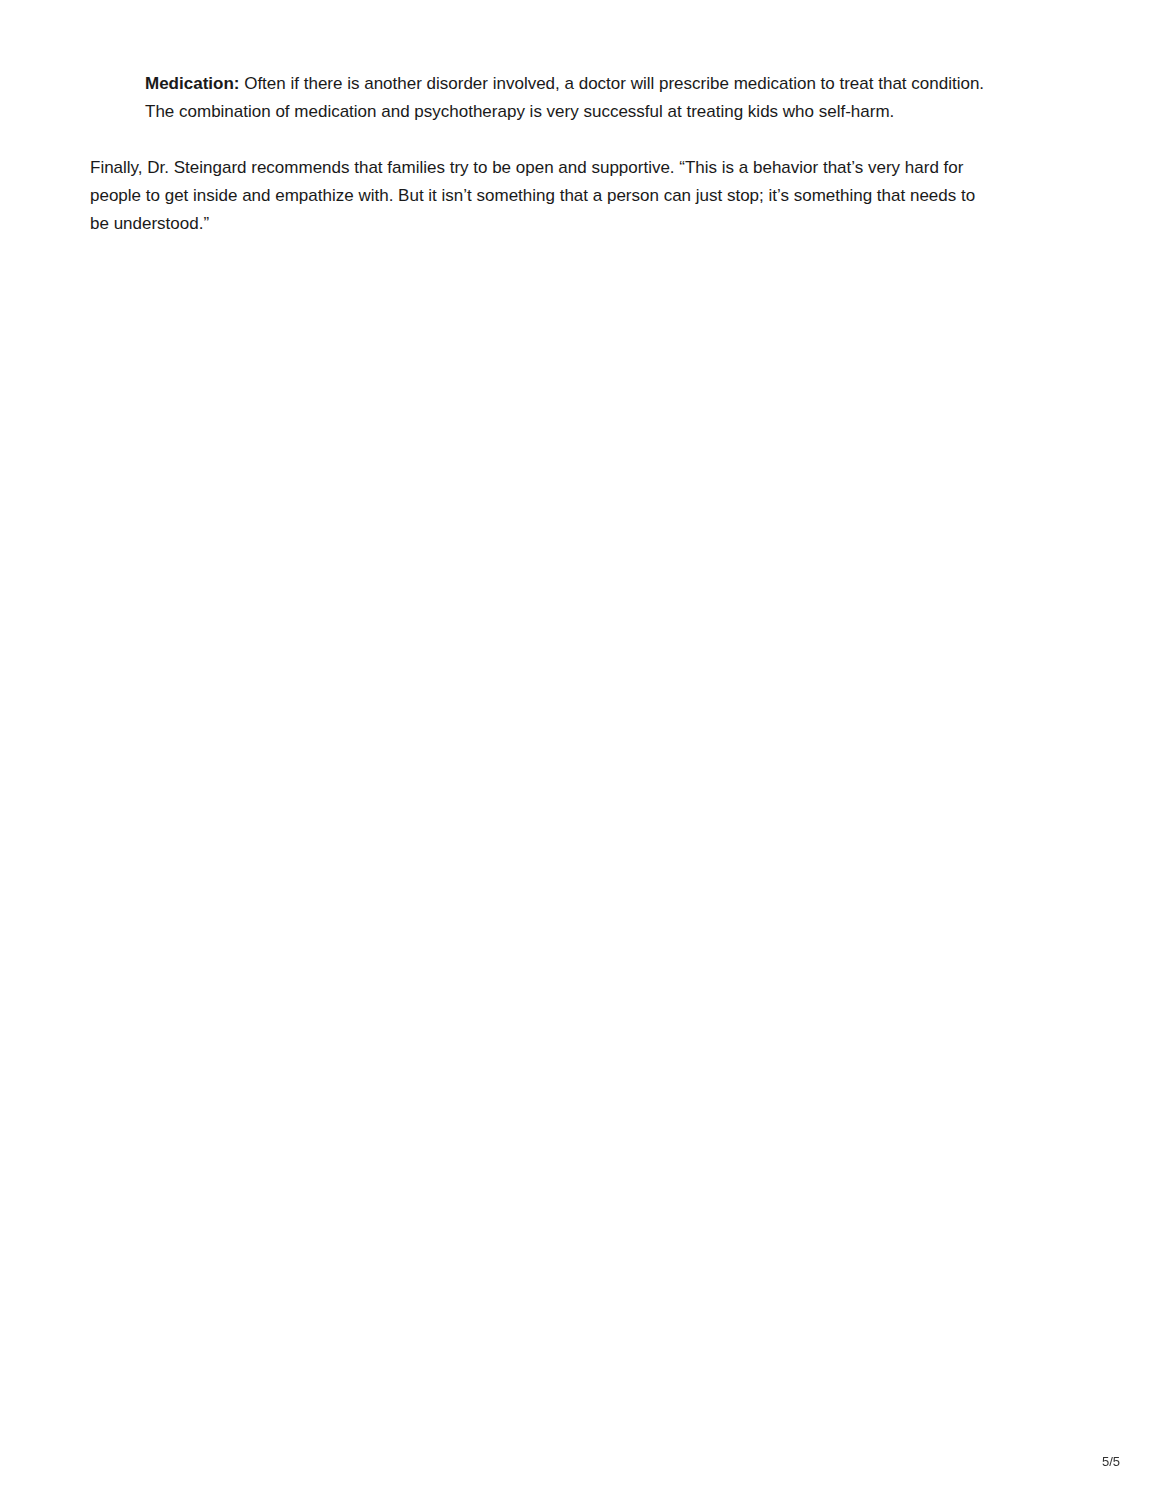Medication: Often if there is another disorder involved, a doctor will prescribe medication to treat that condition. The combination of medication and psychotherapy is very successful at treating kids who self-harm.
Finally, Dr. Steingard recommends that families try to be open and supportive. “This is a behavior that’s very hard for people to get inside and empathize with. But it isn’t something that a person can just stop; it’s something that needs to be understood.”
5/5